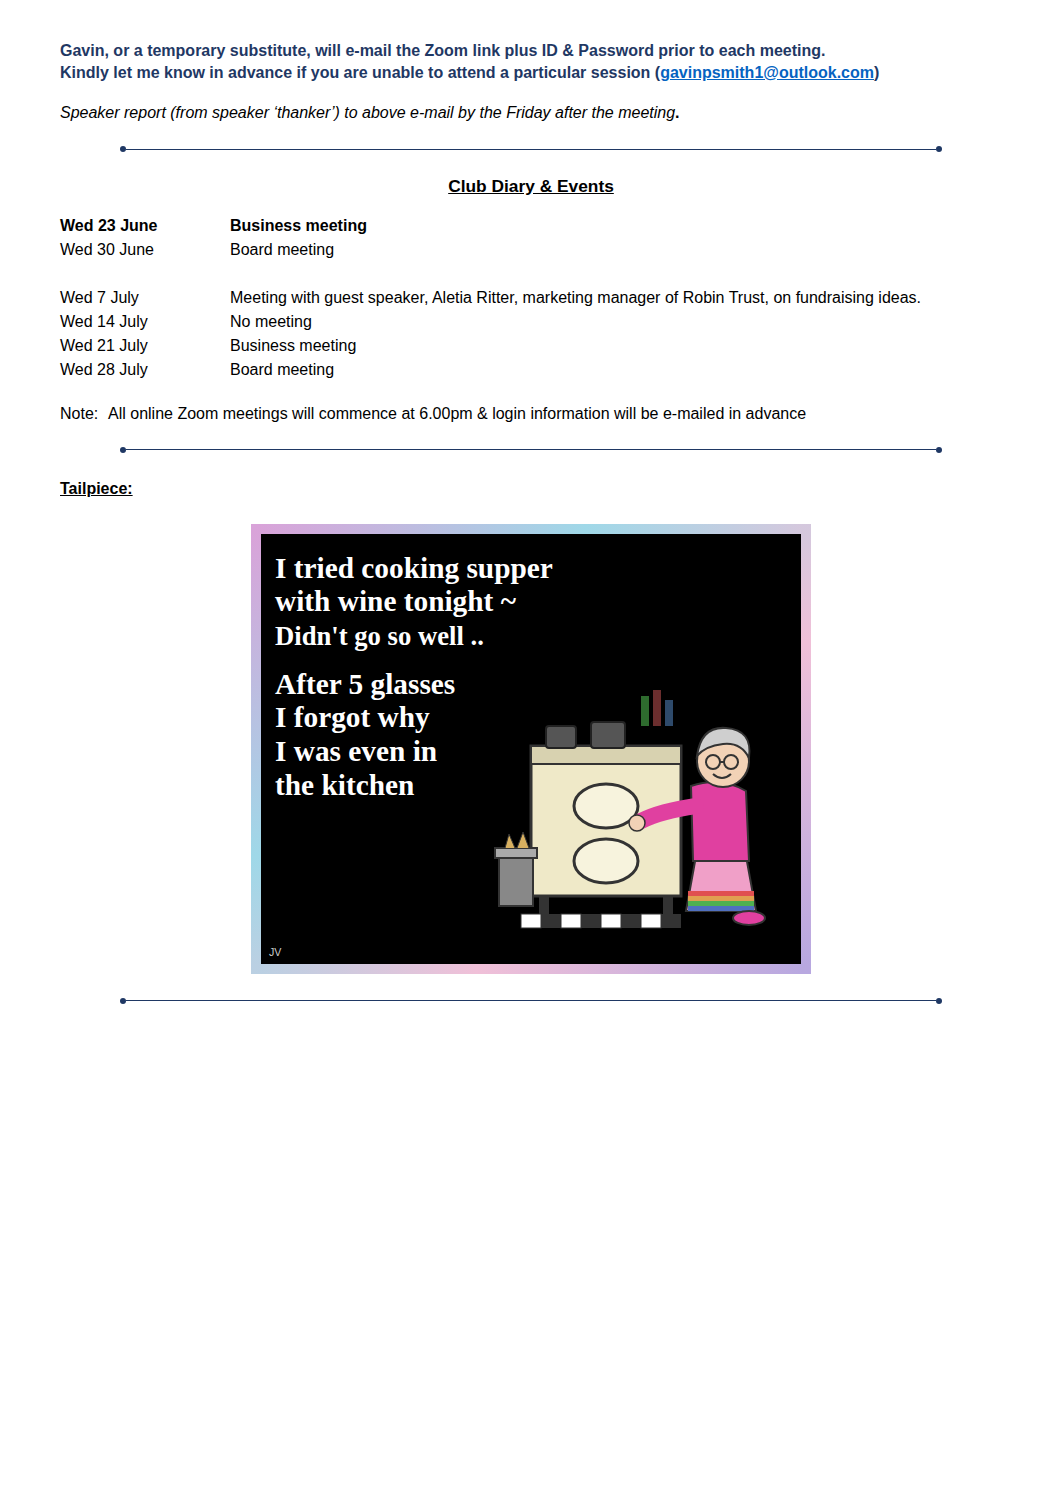Gavin, or a temporary substitute, will e-mail the Zoom link plus ID & Password prior to each meeting.
Kindly let me know in advance if you are unable to attend a particular session (gavinpsmith1@outlook.com)
Speaker report (from speaker ‘thanker’) to above e-mail by the Friday after the meeting.
Club Diary & Events
| Wed 23 June | Business meeting |
| Wed 30 June | Board meeting |
| Wed 7 July | Meeting with guest speaker, Aletia Ritter, marketing manager of Robin Trust, on fundraising ideas. |
| Wed 14 July | No meeting |
| Wed 21 July | Business meeting |
| Wed 28 July | Board meeting |
Note:
All online Zoom meetings will commence at 6.00pm & login information will be e-mailed in advance
Tailpiece:
I tried cooking supper
with wine tonight ~ Didn't go so well .. After 5 glasses
I forgot why
I was even in
the kitchen
JV